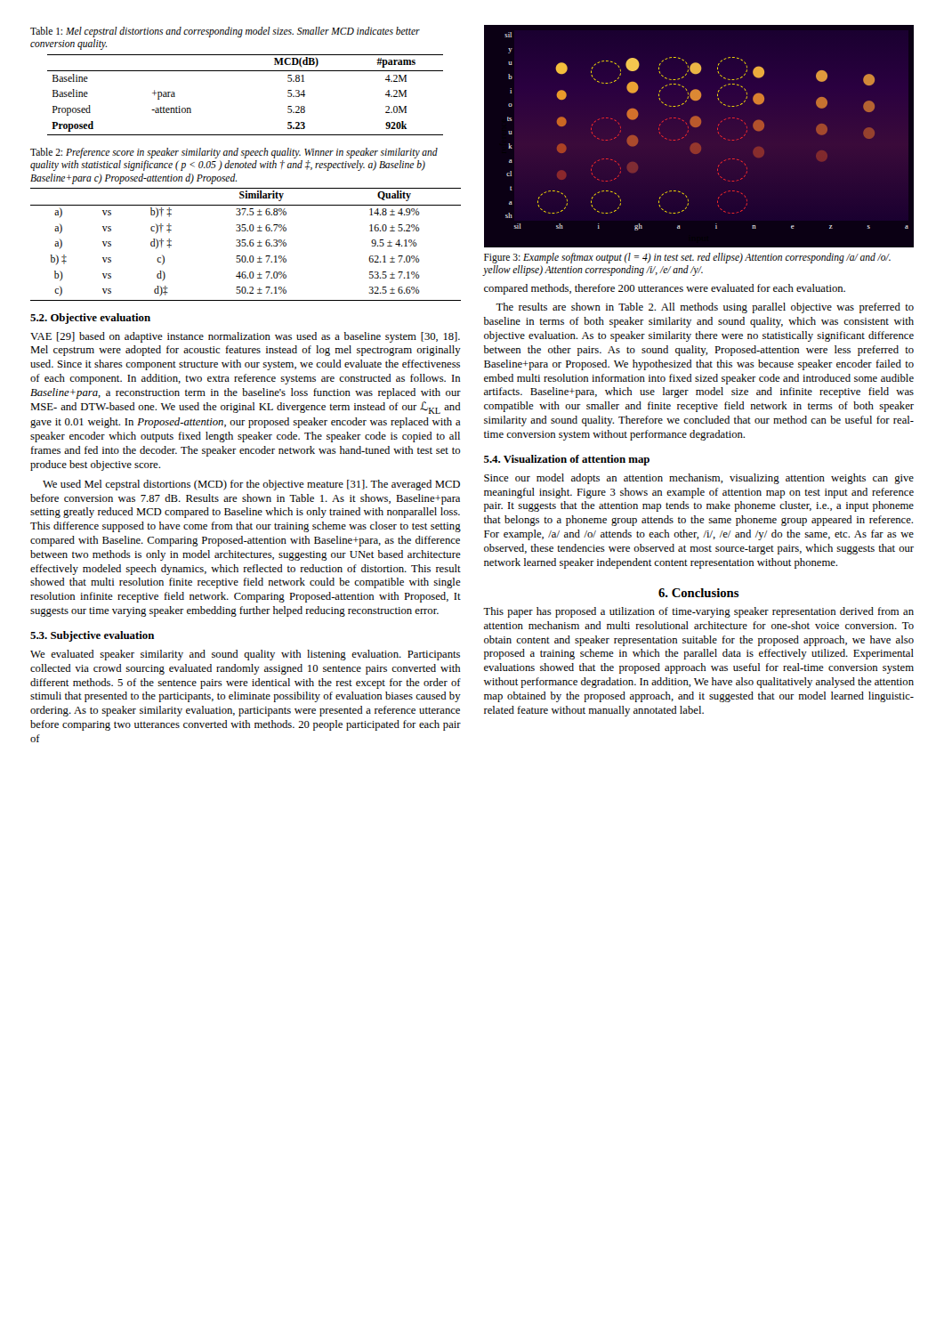Table 1: Mel cepstral distortions and corresponding model sizes. Smaller MCD indicates better conversion quality.
| | | MCD(dB) | #params |
| --- | --- | --- | --- |
| Baseline | | 5.81 | 4.2M |
| Baseline | +para | 5.34 | 4.2M |
| Proposed | -attention | 5.28 | 2.0M |
| Proposed | | 5.23 | 920k |
Table 2: Preference score in speaker similarity and speech quality. Winner in speaker similarity and quality with statistical significance ( p < 0.05 ) denoted with † and ‡, respectively. a) Baseline b) Baseline+para c) Proposed-attention d) Proposed.
| | | | Similarity | Quality |
| --- | --- | --- | --- | --- |
| a) | vs | b)† ‡ | 37.5 ± 6.8% | 14.8 ± 4.9% |
| a) | vs | c)† ‡ | 35.0 ± 6.7% | 16.0 ± 5.2% |
| a) | vs | d)† ‡ | 35.6 ± 6.3% | 9.5 ± 4.1% |
| b) ‡ | vs | c) | 50.0 ± 7.1% | 62.1 ± 7.0% |
| b) | vs | d) | 46.0 ± 7.0% | 53.5 ± 7.1% |
| c) | vs | d)‡ | 50.2 ± 7.1% | 32.5 ± 6.6% |
5.2. Objective evaluation
VAE [29] based on adaptive instance normalization was used as a baseline system [30, 18]. Mel cepstrum were adopted for acoustic features instead of log mel spectrogram originally used. Since it shares component structure with our system, we could evaluate the effectiveness of each component. In addition, two extra reference systems are constructed as follows. In Baseline+para, a reconstruction term in the baseline's loss function was replaced with our MSE- and DTW-based one. We used the original KL divergence term instead of our ℒKL and gave it 0.01 weight. In Proposed-attention, our proposed speaker encoder was replaced with a speaker encoder which outputs fixed length speaker code. The speaker code is copied to all frames and fed into the decoder. The speaker encoder network was hand-tuned with test set to produce best objective score.
We used Mel cepstral distortions (MCD) for the objective meature [31]. The averaged MCD before conversion was 7.87 dB. Results are shown in Table 1. As it shows, Baseline+para setting greatly reduced MCD compared to Baseline which is only trained with nonparallel loss. This difference supposed to have come from that our training scheme was closer to test setting compared with Baseline. Comparing Proposed-attention with Baseline+para, as the difference between two methods is only in model architectures, suggesting our UNet based architecture effectively modeled speech dynamics, which reflected to reduction of distortion. This result showed that multi resolution finite receptive field network could be compatible with single resolution infinite receptive field network. Comparing Proposed-attention with Proposed, It suggests our time varying speaker embedding further helped reducing reconstruction error.
5.3. Subjective evaluation
We evaluated speaker similarity and sound quality with listening evaluation. Participants collected via crowd sourcing evaluated randomly assigned 10 sentence pairs converted with different methods. 5 of the sentence pairs were identical with the rest except for the order of stimuli that presented to the participants, to eliminate possibility of evaluation biases caused by ordering. As to speaker similarity evaluation, participants were presented a reference utterance before comparing two utterances converted with methods. 20 people participated for each pair of
reference
sil
y
u
b
i
o
ts
u
k
a
cl
t
a
sh
sil
sh
i
gh
a
i
n
e
z
s
a
input
Figure 3: Example softmax output (l = 4) in test set. red ellipse) Attention corresponding /a/ and /o/. yellow ellipse) Attention corresponding /i/, /e/ and /y/.
compared methods, therefore 200 utterances were evaluated for each evaluation.
The results are shown in Table 2. All methods using parallel objective was preferred to baseline in terms of both speaker similarity and sound quality, which was consistent with objective evaluation. As to speaker similarity there were no statistically significant difference between the other pairs. As to sound quality, Proposed-attention were less preferred to Baseline+para or Proposed. We hypothesized that this was because speaker encoder failed to embed multi resolution information into fixed sized speaker code and introduced some audible artifacts. Baseline+para, which use larger model size and infinite receptive field was compatible with our smaller and finite receptive field network in terms of both speaker similarity and sound quality. Therefore we concluded that our method can be useful for real-time conversion system without performance degradation.
5.4. Visualization of attention map
Since our model adopts an attention mechanism, visualizing attention weights can give meaningful insight. Figure 3 shows an example of attention map on test input and reference pair. It suggests that the attention map tends to make phoneme cluster, i.e., a input phoneme that belongs to a phoneme group attends to the same phoneme group appeared in reference. For example, /a/ and /o/ attends to each other, /i/, /e/ and /y/ do the same, etc. As far as we observed, these tendencies were observed at most source-target pairs, which suggests that our network learned speaker independent content representation without phoneme.
6. Conclusions
This paper has proposed a utilization of time-varying speaker representation derived from an attention mechanism and multi resolutional architecture for one-shot voice conversion. To obtain content and speaker representation suitable for the proposed approach, we have also proposed a training scheme in which the parallel data is effectively utilized. Experimental evaluations showed that the proposed approach was useful for real-time conversion system without performance degradation. In addition, We have also qualitatively analysed the attention map obtained by the proposed approach, and it suggested that our model learned linguistic-related feature without manually annotated label.